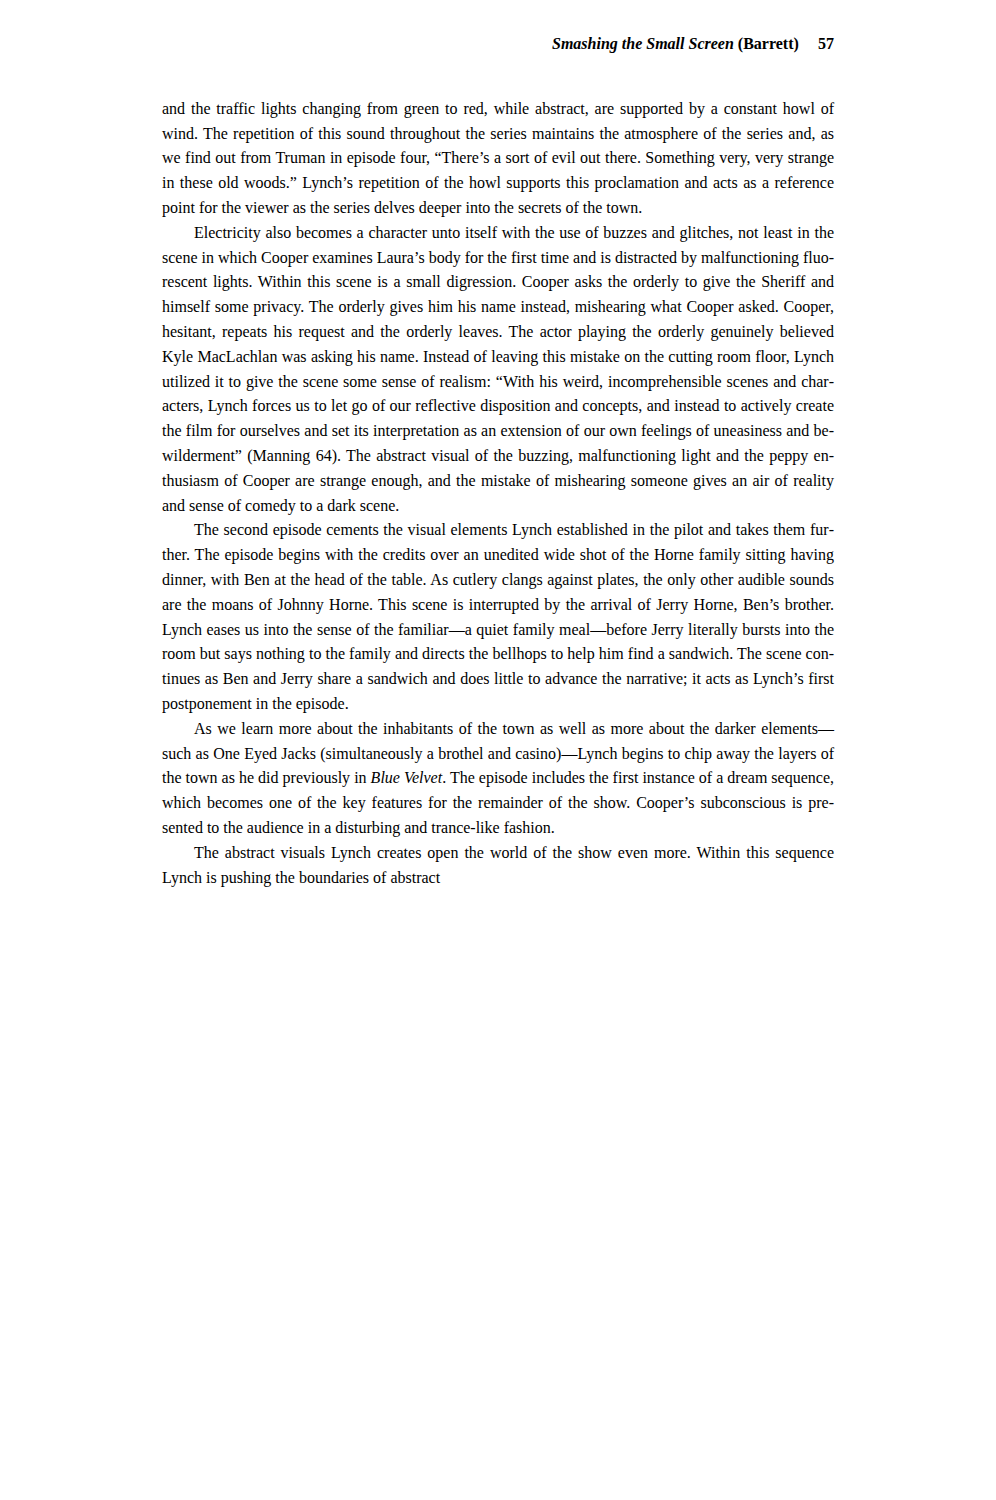Smashing the Small Screen (Barrett) 57
and the traffic lights changing from green to red, while abstract, are supported by a constant howl of wind. The repetition of this sound throughout the series maintains the atmosphere of the series and, as we find out from Truman in episode four, “There’s a sort of evil out there. Something very, very strange in these old woods.” Lynch’s repetition of the howl supports this proclamation and acts as a reference point for the viewer as the series delves deeper into the secrets of the town.
Electricity also becomes a character unto itself with the use of buzzes and glitches, not least in the scene in which Cooper examines Laura’s body for the first time and is distracted by malfunctioning fluorescent lights. Within this scene is a small digression. Cooper asks the orderly to give the Sheriff and himself some privacy. The orderly gives him his name instead, mishearing what Cooper asked. Cooper, hesitant, repeats his request and the orderly leaves. The actor playing the orderly genuinely believed Kyle MacLachlan was asking his name. Instead of leaving this mistake on the cutting room floor, Lynch utilized it to give the scene some sense of realism: “With his weird, incomprehensible scenes and characters, Lynch forces us to let go of our reflective disposition and concepts, and instead to actively create the film for ourselves and set its interpretation as an extension of our own feelings of uneasiness and bewilderment” (Manning 64). The abstract visual of the buzzing, malfunctioning light and the peppy enthusiasm of Cooper are strange enough, and the mistake of mishearing someone gives an air of reality and sense of comedy to a dark scene.
The second episode cements the visual elements Lynch established in the pilot and takes them further. The episode begins with the credits over an unedited wide shot of the Horne family sitting having dinner, with Ben at the head of the table. As cutlery clangs against plates, the only other audible sounds are the moans of Johnny Horne. This scene is interrupted by the arrival of Jerry Horne, Ben’s brother. Lynch eases us into the sense of the familiar—a quiet family meal—before Jerry literally bursts into the room but says nothing to the family and directs the bellhops to help him find a sandwich. The scene continues as Ben and Jerry share a sandwich and does little to advance the narrative; it acts as Lynch’s first postponement in the episode.
As we learn more about the inhabitants of the town as well as more about the darker elements—such as One Eyed Jacks (simultaneously a brothel and casino)—Lynch begins to chip away the layers of the town as he did previously in Blue Velvet. The episode includes the first instance of a dream sequence, which becomes one of the key features for the remainder of the show. Cooper’s subconscious is presented to the audience in a disturbing and trance-like fashion.
The abstract visuals Lynch creates open the world of the show even more. Within this sequence Lynch is pushing the boundaries of abstract